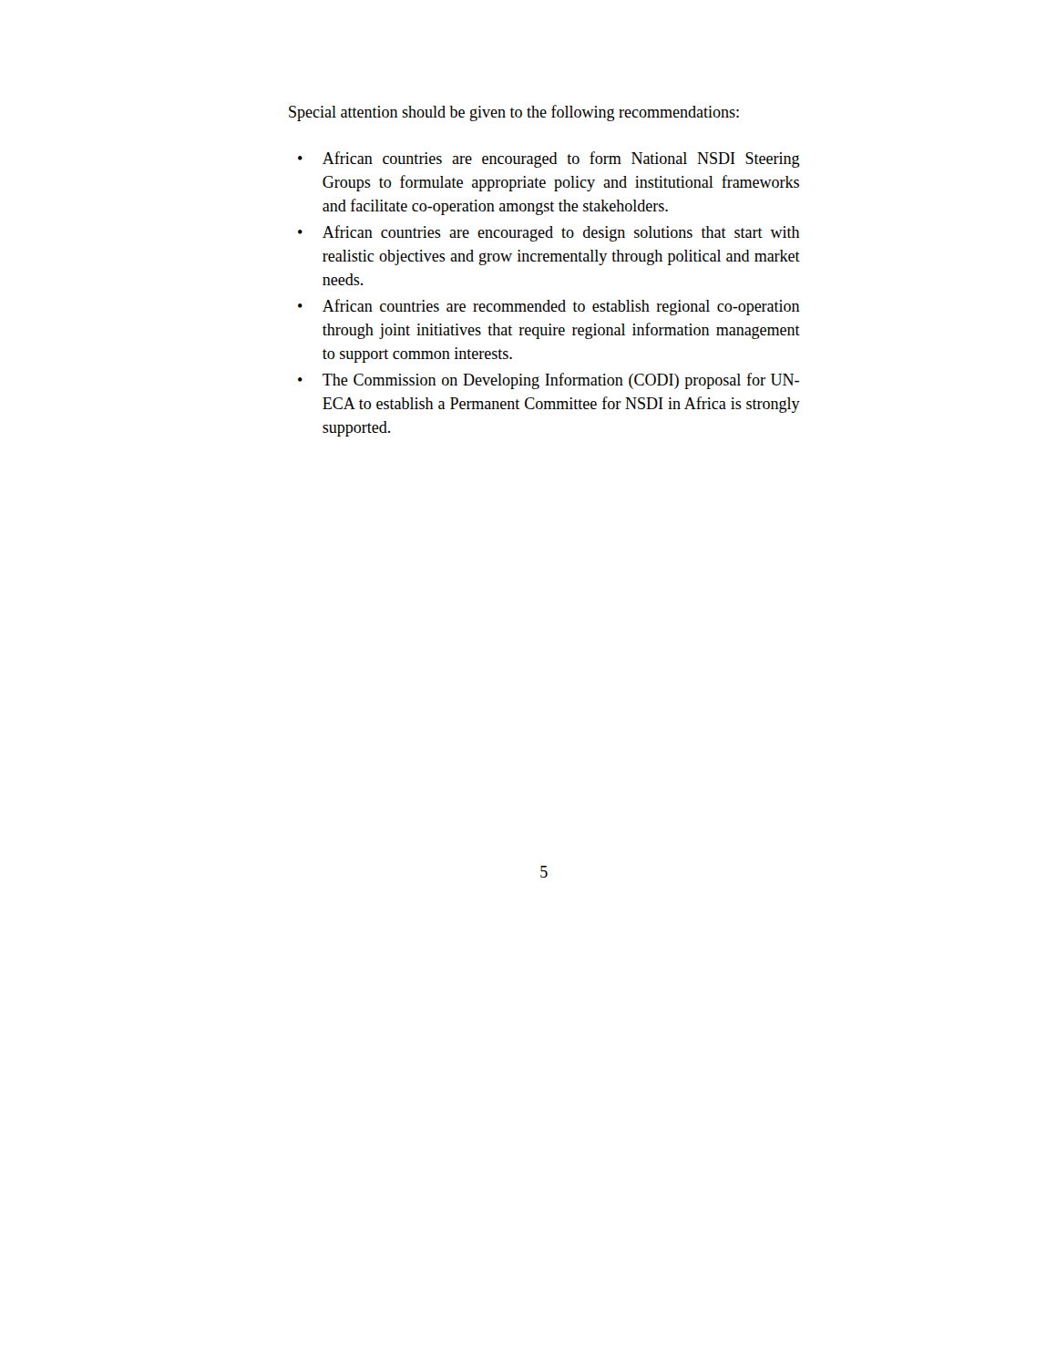Special attention should be given to the following recommendations:
African countries are encouraged to form National NSDI Steering Groups to formulate appropriate policy and institutional frameworks and facilitate co-operation amongst the stakeholders.
African countries are encouraged to design solutions that start with realistic objectives and grow incrementally through political and market needs.
African countries are recommended to establish regional co-operation through joint initiatives that require regional information management to support common interests.
The Commission on Developing Information (CODI) proposal for UN-ECA to establish a Permanent Committee for NSDI in Africa is strongly supported.
5